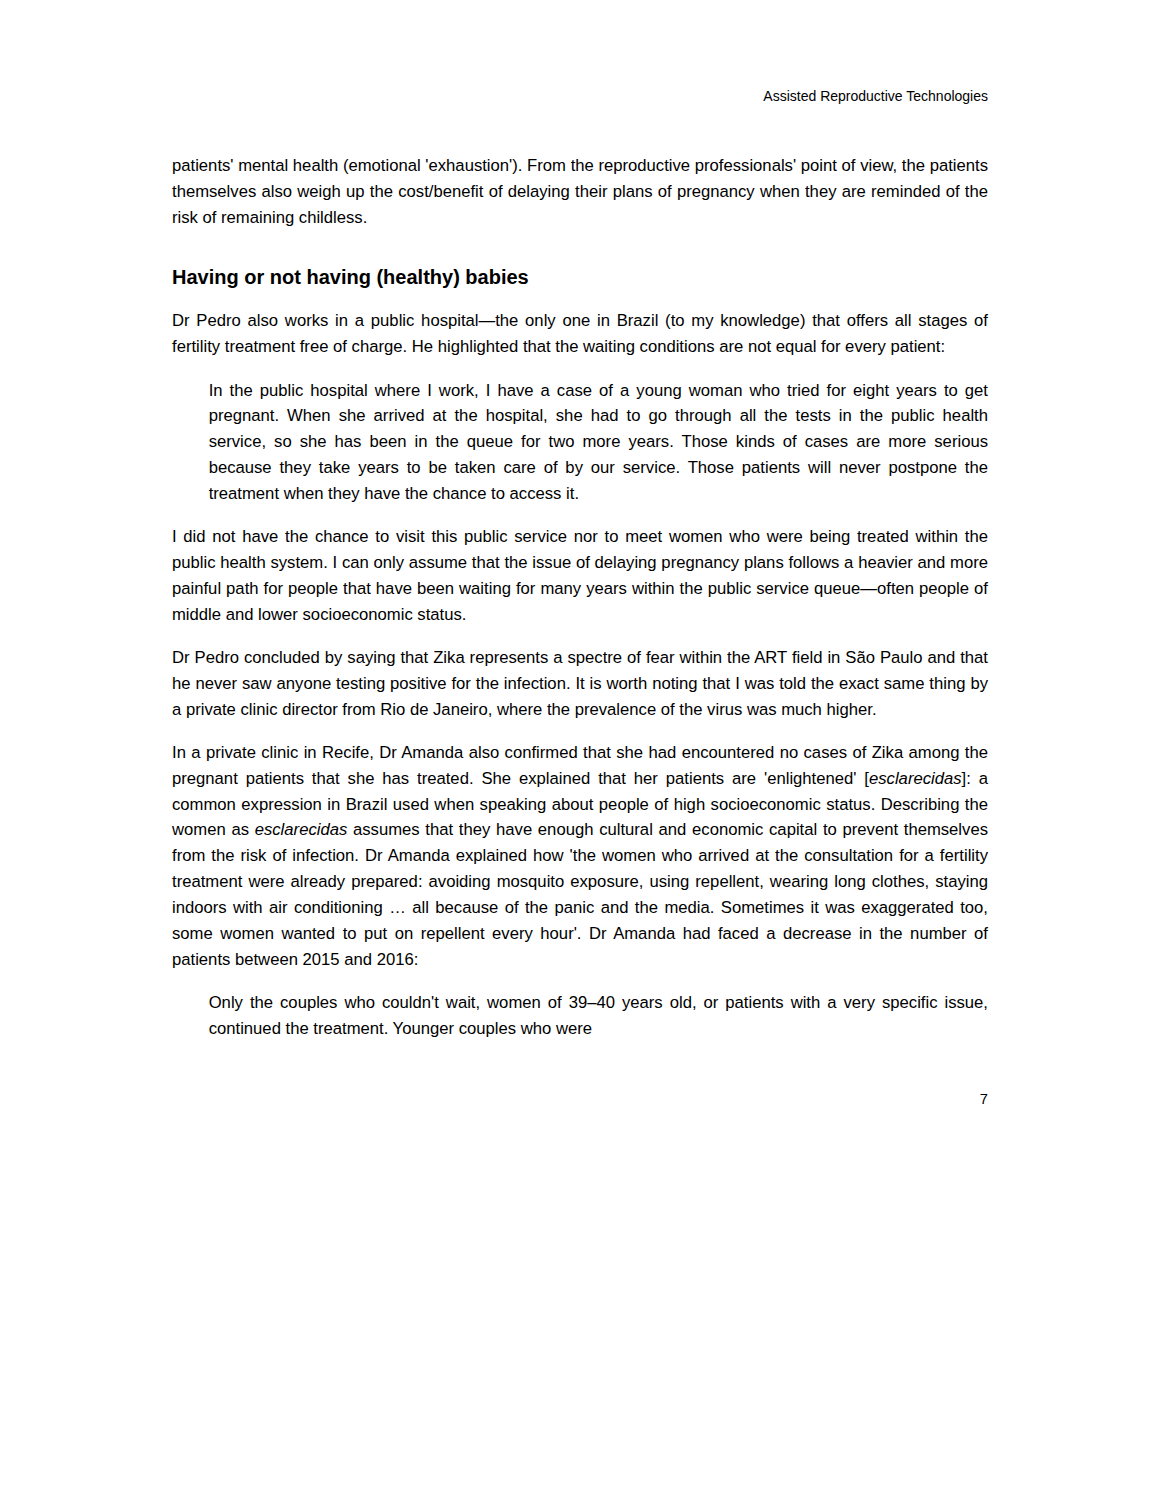Assisted Reproductive Technologies
patients' mental health (emotional 'exhaustion'). From the reproductive professionals' point of view, the patients themselves also weigh up the cost/benefit of delaying their plans of pregnancy when they are reminded of the risk of remaining childless.
Having or not having (healthy) babies
Dr Pedro also works in a public hospital—the only one in Brazil (to my knowledge) that offers all stages of fertility treatment free of charge. He highlighted that the waiting conditions are not equal for every patient:
In the public hospital where I work, I have a case of a young woman who tried for eight years to get pregnant. When she arrived at the hospital, she had to go through all the tests in the public health service, so she has been in the queue for two more years. Those kinds of cases are more serious because they take years to be taken care of by our service. Those patients will never postpone the treatment when they have the chance to access it.
I did not have the chance to visit this public service nor to meet women who were being treated within the public health system. I can only assume that the issue of delaying pregnancy plans follows a heavier and more painful path for people that have been waiting for many years within the public service queue—often people of middle and lower socioeconomic status.
Dr Pedro concluded by saying that Zika represents a spectre of fear within the ART field in São Paulo and that he never saw anyone testing positive for the infection. It is worth noting that I was told the exact same thing by a private clinic director from Rio de Janeiro, where the prevalence of the virus was much higher.
In a private clinic in Recife, Dr Amanda also confirmed that she had encountered no cases of Zika among the pregnant patients that she has treated. She explained that her patients are 'enlightened' [esclarecidas]: a common expression in Brazil used when speaking about people of high socioeconomic status. Describing the women as esclarecidas assumes that they have enough cultural and economic capital to prevent themselves from the risk of infection. Dr Amanda explained how 'the women who arrived at the consultation for a fertility treatment were already prepared: avoiding mosquito exposure, using repellent, wearing long clothes, staying indoors with air conditioning … all because of the panic and the media. Sometimes it was exaggerated too, some women wanted to put on repellent every hour'. Dr Amanda had faced a decrease in the number of patients between 2015 and 2016:
Only the couples who couldn't wait, women of 39–40 years old, or patients with a very specific issue, continued the treatment. Younger couples who were
7